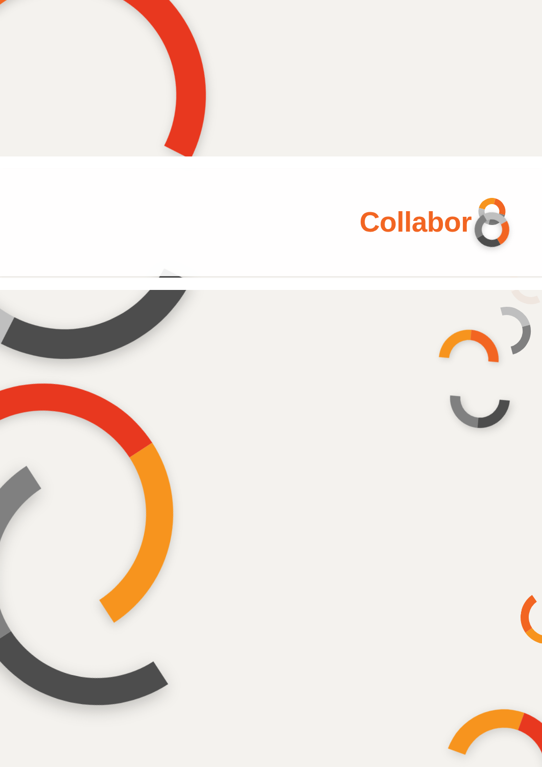Collabor 8